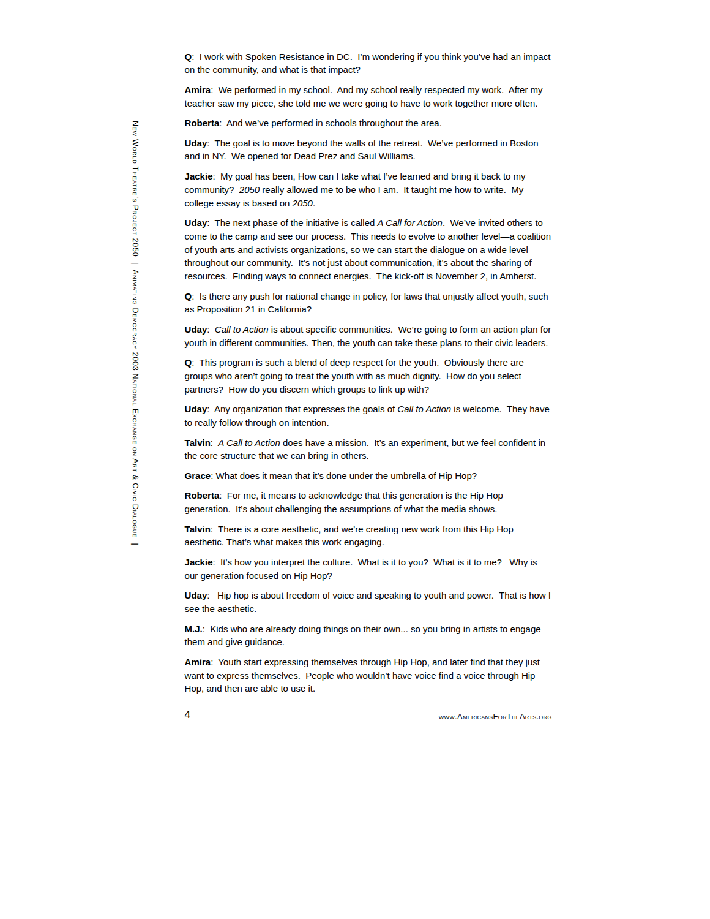New World Theatre’s Project 2050 | Animating Democracy 2003 National Exchange on Art & Civic Dialogue |
Q: I work with Spoken Resistance in DC. I’m wondering if you think you’ve had an impact on the community, and what is that impact?
Amira: We performed in my school. And my school really respected my work. After my teacher saw my piece, she told me we were going to have to work together more often.
Roberta: And we’ve performed in schools throughout the area.
Uday: The goal is to move beyond the walls of the retreat. We’ve performed in Boston and in NY. We opened for Dead Prez and Saul Williams.
Jackie: My goal has been, How can I take what I’ve learned and bring it back to my community? 2050 really allowed me to be who I am. It taught me how to write. My college essay is based on 2050.
Uday: The next phase of the initiative is called A Call for Action. We’ve invited others to come to the camp and see our process. This needs to evolve to another level—a coalition of youth arts and activists organizations, so we can start the dialogue on a wide level throughout our community. It’s not just about communication, it’s about the sharing of resources. Finding ways to connect energies. The kick-off is November 2, in Amherst.
Q: Is there any push for national change in policy, for laws that unjustly affect youth, such as Proposition 21 in California?
Uday: Call to Action is about specific communities. We’re going to form an action plan for youth in different communities. Then, the youth can take these plans to their civic leaders.
Q: This program is such a blend of deep respect for the youth. Obviously there are groups who aren’t going to treat the youth with as much dignity. How do you select partners? How do you discern which groups to link up with?
Uday: Any organization that expresses the goals of Call to Action is welcome. They have to really follow through on intention.
Talvin: A Call to Action does have a mission. It’s an experiment, but we feel confident in the core structure that we can bring in others.
Grace: What does it mean that it’s done under the umbrella of Hip Hop?
Roberta: For me, it means to acknowledge that this generation is the Hip Hop generation. It’s about challenging the assumptions of what the media shows.
Talvin: There is a core aesthetic, and we’re creating new work from this Hip Hop aesthetic. That’s what makes this work engaging.
Jackie: It’s how you interpret the culture. What is it to you? What is it to me? Why is our generation focused on Hip Hop?
Uday: Hip hop is about freedom of voice and speaking to youth and power. That is how I see the aesthetic.
M.J.: Kids who are already doing things on their own... so you bring in artists to engage them and give guidance.
Amira: Youth start expressing themselves through Hip Hop, and later find that they just want to express themselves. People who wouldn’t have voice find a voice through Hip Hop, and then are able to use it.
4
www.AmericansForTheArts.org